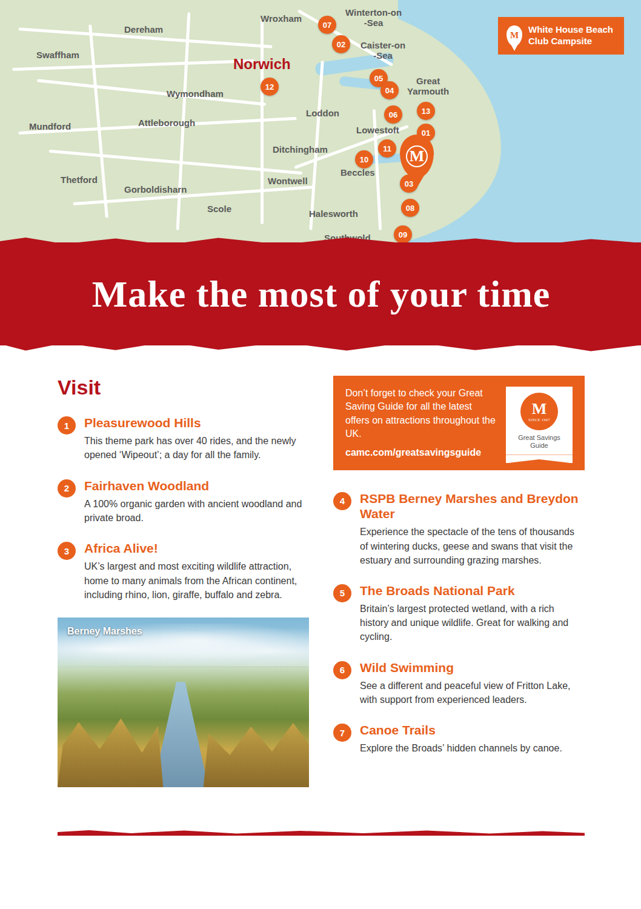Wroxham Winterton-on
-Sea Dereham Swaffham Caister-on
-Sea Norwich Great
Yarmouth Wymondham Loddon Attleborough Mundford Lowestoft Ditchingham Thetford Beccles Wontwell Gorboldisharn Scole Halesworth Southwold
07
02
05
04
12
06
13
01
11
10
03
08
09
M
M
White House Beach
Club Campsite
Make the most of your time
Visit
1
Pleasurewood Hills
This theme park has over 40 rides, and the newly opened ‘Wipeout’; a day for all the family.
2
Fairhaven Woodland
A 100% organic garden with ancient woodland and private broad.
3
Africa Alive!
UK’s largest and most exciting wildlife attraction, home to many animals from the African continent, including rhino, lion, giraffe, buffalo and zebra.
Berney Marshes
Don’t forget to check your Great Saving Guide for all the latest offers on attractions throughout the UK. camc.com/greatsavingsguide
M
SINCE 1907
Great Savings
Guide
4
RSPB Berney Marshes and Breydon Water
Experience the spectacle of the tens of thousands of wintering ducks, geese and swans that visit the estuary and surrounding grazing marshes.
5
The Broads National Park
Britain’s largest protected wetland, with a rich history and unique wildlife. Great for walking and cycling.
6
Wild Swimming
See a different and peaceful view of Fritton Lake, with support from experienced leaders.
7
Canoe Trails
Explore the Broads’ hidden channels by canoe.